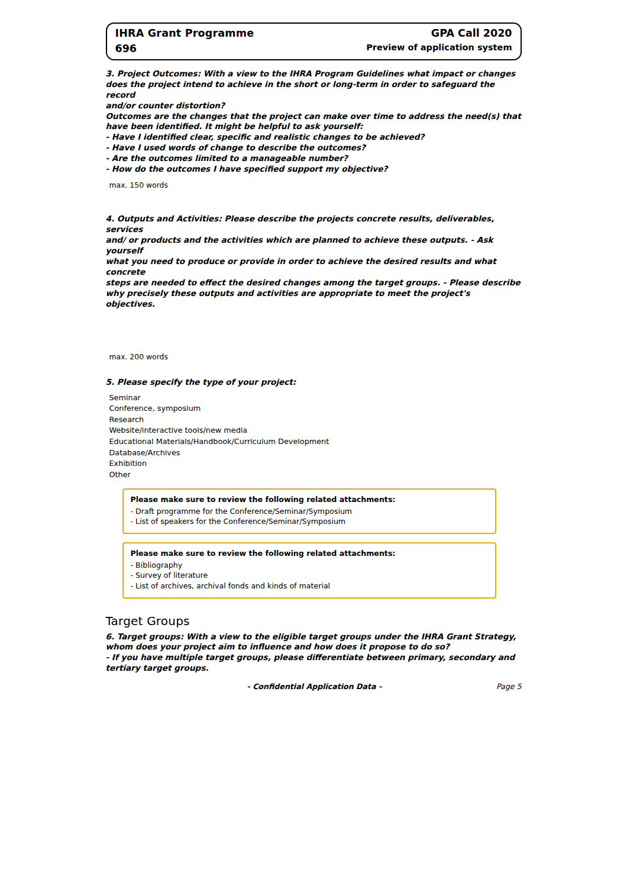IHRA Grant Programme
696
GPA Call 2020
Preview of application system
3. Project Outcomes: With a view to the IHRA Program Guidelines what impact or changes does the project intend to achieve in the short or long-term in order to safeguard the record and/or counter distortion? Outcomes are the changes that the project can make over time to address the need(s) that have been identified. It might be helpful to ask yourself: - Have I identified clear, specific and realistic changes to be achieved? - Have I used words of change to describe the outcomes? - Are the outcomes limited to a manageable number? - How do the outcomes I have specified support my objective?
max. 150 words
4. Outputs and Activities: Please describe the projects concrete results, deliverables, services and/ or products and the activities which are planned to achieve these outputs. - Ask yourself what you need to produce or provide in order to achieve the desired results and what concrete steps are needed to effect the desired changes among the target groups. - Please describe why precisely these outputs and activities are appropriate to meet the project's objectives.
max. 200 words
5. Please specify the type of your project:
Seminar
Conference, symposium
Research
Website/interactive tools/new media
Educational Materials/Handbook/Curriculum Development
Database/Archives
Exhibition
Other
Please make sure to review the following related attachments:
Draft programme for the Conference/Seminar/Symposium
List of speakers for the Conference/Seminar/Symposium
Please make sure to review the following related attachments:
Bibliography
Survey of literature
List of archives, archival fonds and kinds of material
Target Groups
6. Target groups: With a view to the eligible target groups under the IHRA Grant Strategy, whom does your project aim to influence and how does it propose to do so? - If you have multiple target groups, please differentiate between primary, secondary and tertiary target groups.
- Confidential Application Data -
Page 5